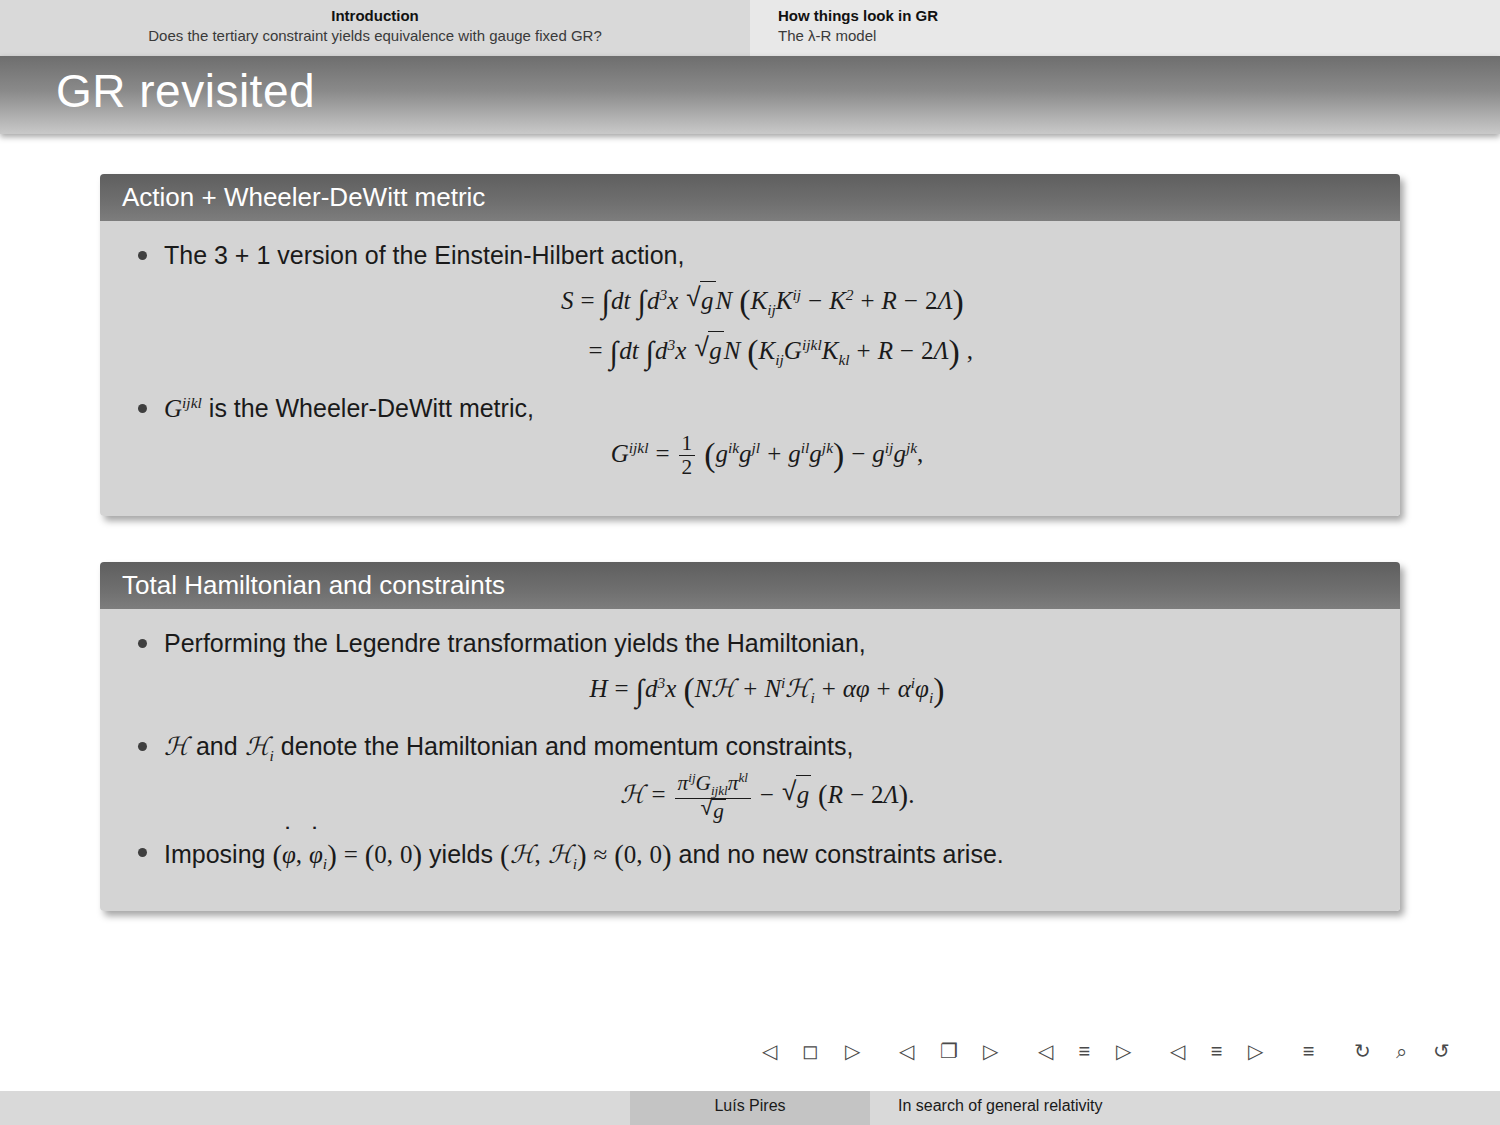Introduction
Does the tertiary constraint yields equivalence with gauge fixed GR?
How things look in GR
The λ-R model
GR revisited
Action + Wheeler-DeWitt metric
The 3 + 1 version of the Einstein-Hilbert action,
S = ∫dt ∫d3x gN (KijKij − K2 + R − 2 Λ)
= ∫dt ∫d3x gN (KijGijklKkl + R − 2 Λ) ,
Gijkl is the Wheeler-DeWitt metric,
Gijkl = 12 (gikgjl + gilgjk) − gijgjk,
Total Hamiltonian and constraints
Performing the Legendre transformation yields the Hamiltonian,
H = ∫d3x (Nℋ + Niℋi + αφ + αiφi)
ℋ and ℋi denote the Hamiltonian and momentum constraints,
ℋ = πijGijklπkl g − g (R − 2 Λ).
Imposing (φ, φi) = (0, 0) yields (ℋ, ℋi) ≈ (0, 0) and no new constraints arise.
◁ ◻ ▷ ◁ ❐ ▷ ◁ ≡ ▷ ◁ ≡ ▷ ≡ ↻ ⌕ ↺
Luís Pires
In search of general relativity